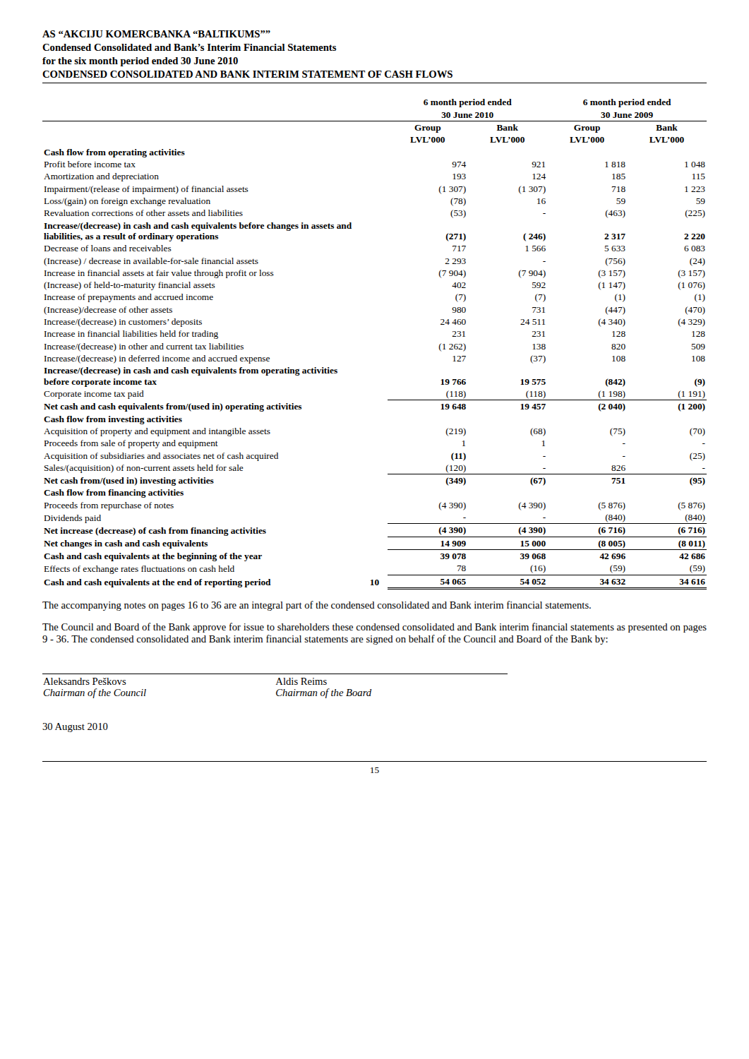AS “AKCIJU KOMERCBANKA “BALTIKUMS””
Condensed Consolidated and Bank’s Interim Financial Statements
for the six month period ended 30 June 2010
CONDENSED CONSOLIDATED AND BANK INTERIM STATEMENT OF CASH FLOWS
| | | 6 month period ended | 6 month period ended |
| | | 30 June 2010 | 30 June 2009 |
| | | Group | Bank | Group | Bank |
| | | LVL’000 | LVL’000 | LVL’000 | LVL’000 |
| Cash flow from operating activities | | | | | |
| Profit before income tax | | 974 | 921 | 1 818 | 1 048 |
| Amortization and depreciation | | 193 | 124 | 185 | 115 |
| Impairment/(release of impairment) of financial assets | | (1 307) | (1 307) | 718 | 1 223 |
| Loss/(gain) on foreign exchange revaluation | | (78) | 16 | 59 | 59 |
| Revaluation corrections of other assets and liabilities | | (53) | - | (463) | (225) |
| Increase/(decrease) in cash and cash equivalents before changes in assets and liabilities, as a result of ordinary operations | | (271) | ( 246) | 2 317 | 2 220 |
| Decrease of loans and receivables | | 717 | 1 566 | 5 633 | 6 083 |
| (Increase) / decrease in available-for-sale financial assets | | 2 293 | - | (756) | (24) |
| Increase in financial assets at fair value through profit or loss | | (7 904) | (7 904) | (3 157) | (3 157) |
| (Increase) of held-to-maturity financial assets | | 402 | 592 | (1 147) | (1 076) |
| Increase of prepayments and accrued income | | (7) | (7) | (1) | (1) |
| (Increase)/decrease of other assets | | 980 | 731 | (447) | (470) |
| Increase/(decrease) in customers’ deposits | | 24 460 | 24 511 | (4 340) | (4 329) |
| Increase in financial liabilities held for trading | | 231 | 231 | 128 | 128 |
| Increase/(decrease) in other and current tax liabilities | | (1 262) | 138 | 820 | 509 |
| Increase/(decrease) in deferred income and accrued expense | | 127 | (37) | 108 | 108 |
| Increase/(decrease) in cash and cash equivalents from operating activities before corporate income tax | | 19 766 | 19 575 | (842) | (9) |
| Corporate income tax paid | | (118) | (118) | (1 198) | (1 191) |
| Net cash and cash equivalents from/(used in) operating activities | | 19 648 | 19 457 | (2 040) | (1 200) |
| Cash flow from investing activities | | | | | |
| Acquisition of property and equipment and intangible assets | | (219) | (68) | (75) | (70) |
| Proceeds from sale of property and equipment | | 1 | 1 | - | - |
| Acquisition of subsidiaries and associates net of cash acquired | | (11) | - | - | (25) |
| Sales/(acquisition) of non-current assets held for sale | | (120) | - | 826 | - |
| Net cash from/(used in) investing activities | | (349) | (67) | 751 | (95) |
| Cash flow from financing activities | | | | | |
| Proceeds from repurchase of notes | | (4 390) | (4 390) | (5 876) | (5 876) |
| Dividends paid | | - | - | (840) | (840) |
| Net increase (decrease) of cash from financing activities | | (4 390) | (4 390) | (6 716) | (6 716) |
| Net changes in cash and cash equivalents | | 14 909 | 15 000 | (8 005) | (8 011) |
| Cash and cash equivalents at the beginning of the year | | 39 078 | 39 068 | 42 696 | 42 686 |
| Effects of exchange rates fluctuations on cash held | | 78 | (16) | (59) | (59) |
| Cash and cash equivalents at the end of reporting period | 10 | 54 065 | 54 052 | 34 632 | 34 616 |
The accompanying notes on pages 16 to 36 are an integral part of the condensed consolidated and Bank interim financial statements.
The Council and Board of the Bank approve for issue to shareholders these condensed consolidated and Bank interim financial statements as presented on pages 9 - 36. The condensed consolidated and Bank interim financial statements are signed on behalf of the Council and Board of the Bank by:
| Aleksandrs Peškovs Chairman of the Council | Aldis Reims Chairman of the Board |
30 August 2010
15